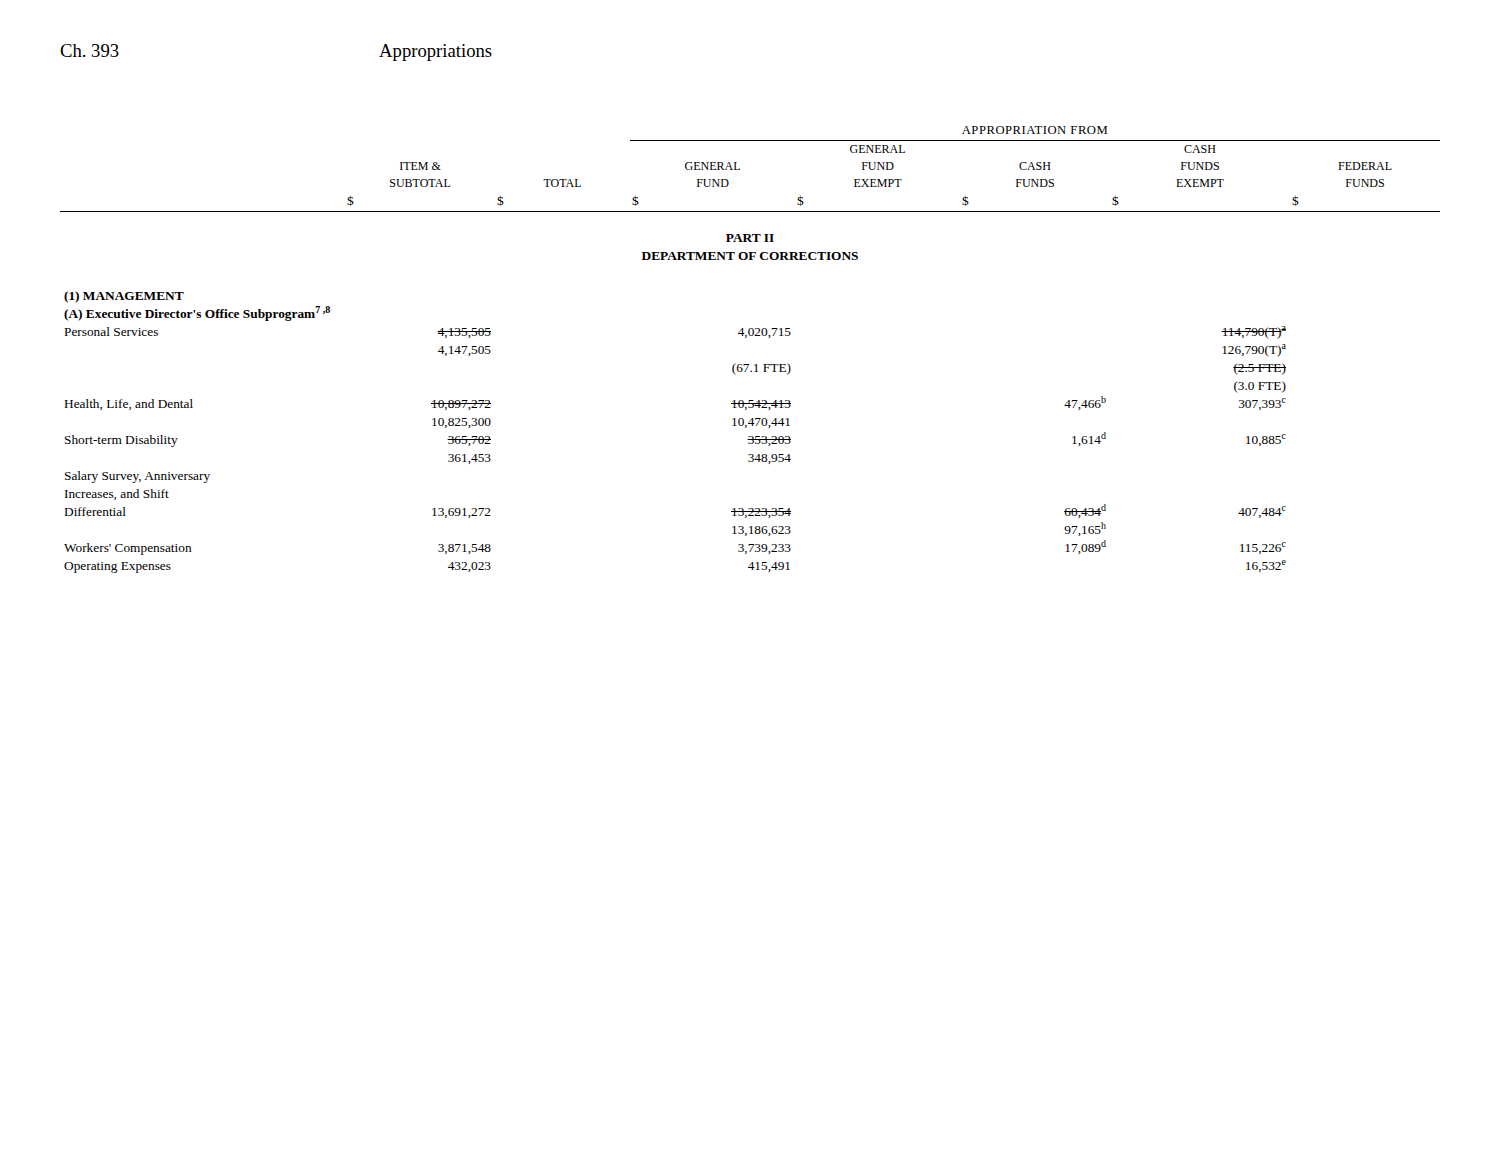Ch. 393
Appropriations
| | | | APPROPRIATION FROM |
| | | | | GENERAL | | CASH | |
| | ITEM & | | GENERAL | FUND | CASH | FUNDS | FEDERAL |
| | SUBTOTAL | TOTAL | FUND | EXEMPT | FUNDS | EXEMPT | FUNDS |
| | $ | $ | $ | $ | $ | $ | $ |
| PART II |
| DEPARTMENT OF CORRECTIONS |
| (1) MANAGEMENT |
| (A) Executive Director's Office Subprogram 7 ,8 |
| Personal Services | 4,135,505 | | 4,020,715 | | | 114,790(T) a | |
| | 4,147,505 | | | | | 126,790(T) a | |
| | | | (67.1 FTE) | | | (2.5 FTE) | |
| | | | | | | (3.0 FTE) | |
| Health, Life, and Dental | 10,897,272 | | 10,542,413 | | 47,466 b | 307,393 c | |
| | 10,825,300 | | 10,470,441 | | | | |
| Short-term Disability | 365,702 | | 353,203 | | 1,614 d | 10,885 c | |
| | 361,453 | | 348,954 | | | | |
| Salary Survey, Anniversary | | | | | | | |
| Increases, and Shift | | | | | | | |
| Differential | 13,691,272 | | 13,223,354 | | 60,434 d | 407,484 c | |
| | | | 13,186,623 | | 97,165 h | | |
| Workers' Compensation | 3,871,548 | | 3,739,233 | | 17,089 d | 115,226 c | |
| Operating Expenses | 432,023 | | 415,491 | | | 16,532 e | |